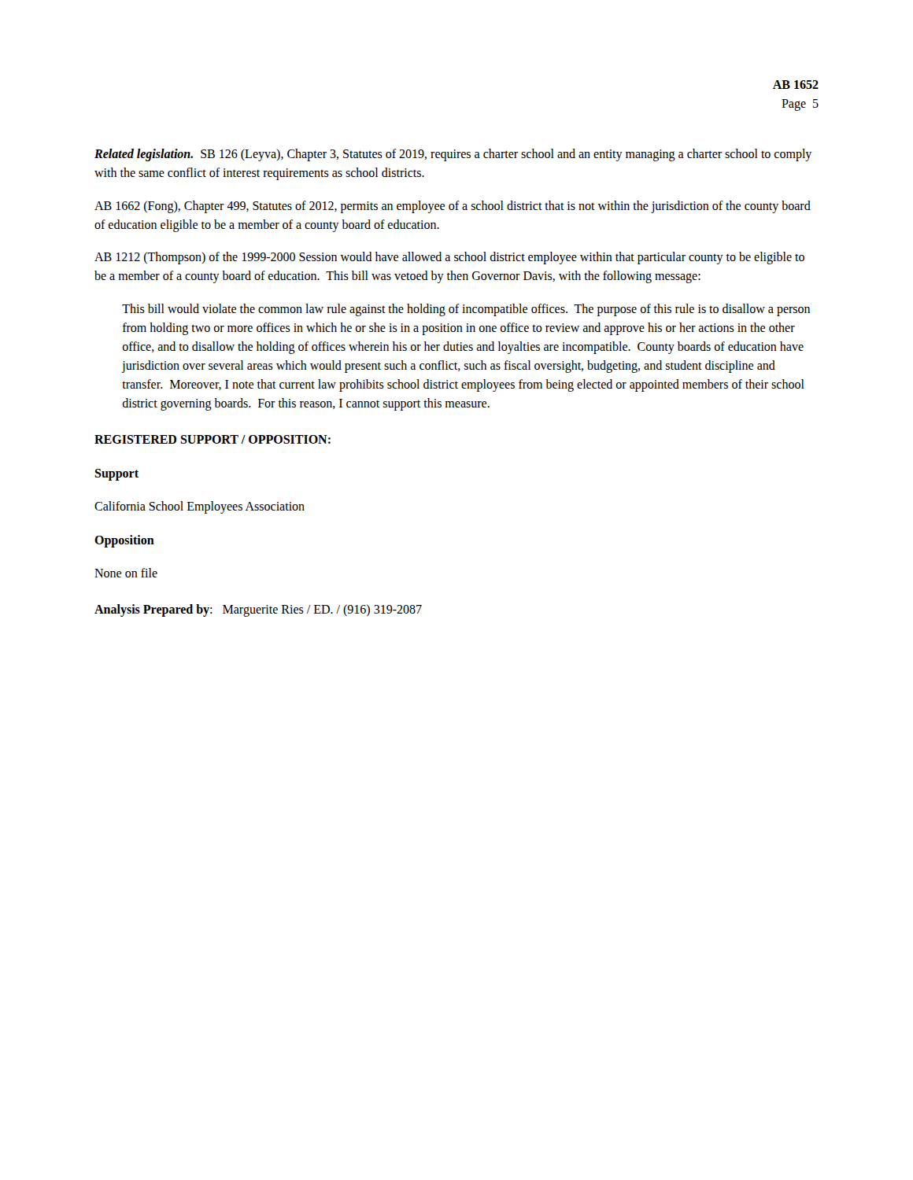AB 1652
Page 5
Related legislation. SB 126 (Leyva), Chapter 3, Statutes of 2019, requires a charter school and an entity managing a charter school to comply with the same conflict of interest requirements as school districts.
AB 1662 (Fong), Chapter 499, Statutes of 2012, permits an employee of a school district that is not within the jurisdiction of the county board of education eligible to be a member of a county board of education.
AB 1212 (Thompson) of the 1999-2000 Session would have allowed a school district employee within that particular county to be eligible to be a member of a county board of education. This bill was vetoed by then Governor Davis, with the following message:
This bill would violate the common law rule against the holding of incompatible offices. The purpose of this rule is to disallow a person from holding two or more offices in which he or she is in a position in one office to review and approve his or her actions in the other office, and to disallow the holding of offices wherein his or her duties and loyalties are incompatible. County boards of education have jurisdiction over several areas which would present such a conflict, such as fiscal oversight, budgeting, and student discipline and transfer. Moreover, I note that current law prohibits school district employees from being elected or appointed members of their school district governing boards. For this reason, I cannot support this measure.
REGISTERED SUPPORT / OPPOSITION:
Support
California School Employees Association
Opposition
None on file
Analysis Prepared by: Marguerite Ries / ED. / (916) 319-2087